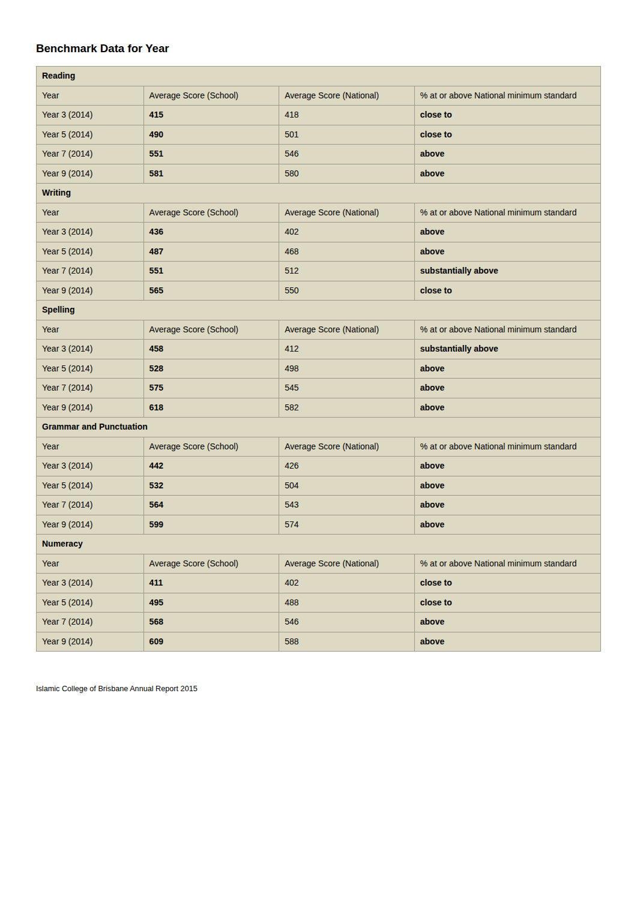Benchmark Data for Year
| Reading |
| Year | Average Score (School) | Average Score (National) | % at or above National minimum standard |
| Year 3 (2014) | 415 | 418 | close to |
| Year 5 (2014) | 490 | 501 | close to |
| Year 7 (2014) | 551 | 546 | above |
| Year 9 (2014) | 581 | 580 | above |
| Writing |
| Year | Average Score (School) | Average Score (National) | % at or above National minimum standard |
| Year 3 (2014) | 436 | 402 | above |
| Year 5 (2014) | 487 | 468 | above |
| Year 7 (2014) | 551 | 512 | substantially above |
| Year 9 (2014) | 565 | 550 | close to |
| Spelling |
| Year | Average Score (School) | Average Score (National) | % at or above National minimum standard |
| Year 3 (2014) | 458 | 412 | substantially above |
| Year 5 (2014) | 528 | 498 | above |
| Year 7 (2014) | 575 | 545 | above |
| Year 9 (2014) | 618 | 582 | above |
| Grammar and Punctuation |
| Year | Average Score (School) | Average Score (National) | % at or above National minimum standard |
| Year 3 (2014) | 442 | 426 | above |
| Year 5 (2014) | 532 | 504 | above |
| Year 7 (2014) | 564 | 543 | above |
| Year 9 (2014) | 599 | 574 | above |
| Numeracy |
| Year | Average Score (School) | Average Score (National) | % at or above National minimum standard |
| Year 3 (2014) | 411 | 402 | close to |
| Year 5 (2014) | 495 | 488 | close to |
| Year 7 (2014) | 568 | 546 | above |
| Year 9 (2014) | 609 | 588 | above |
Islamic College of Brisbane Annual Report 2015